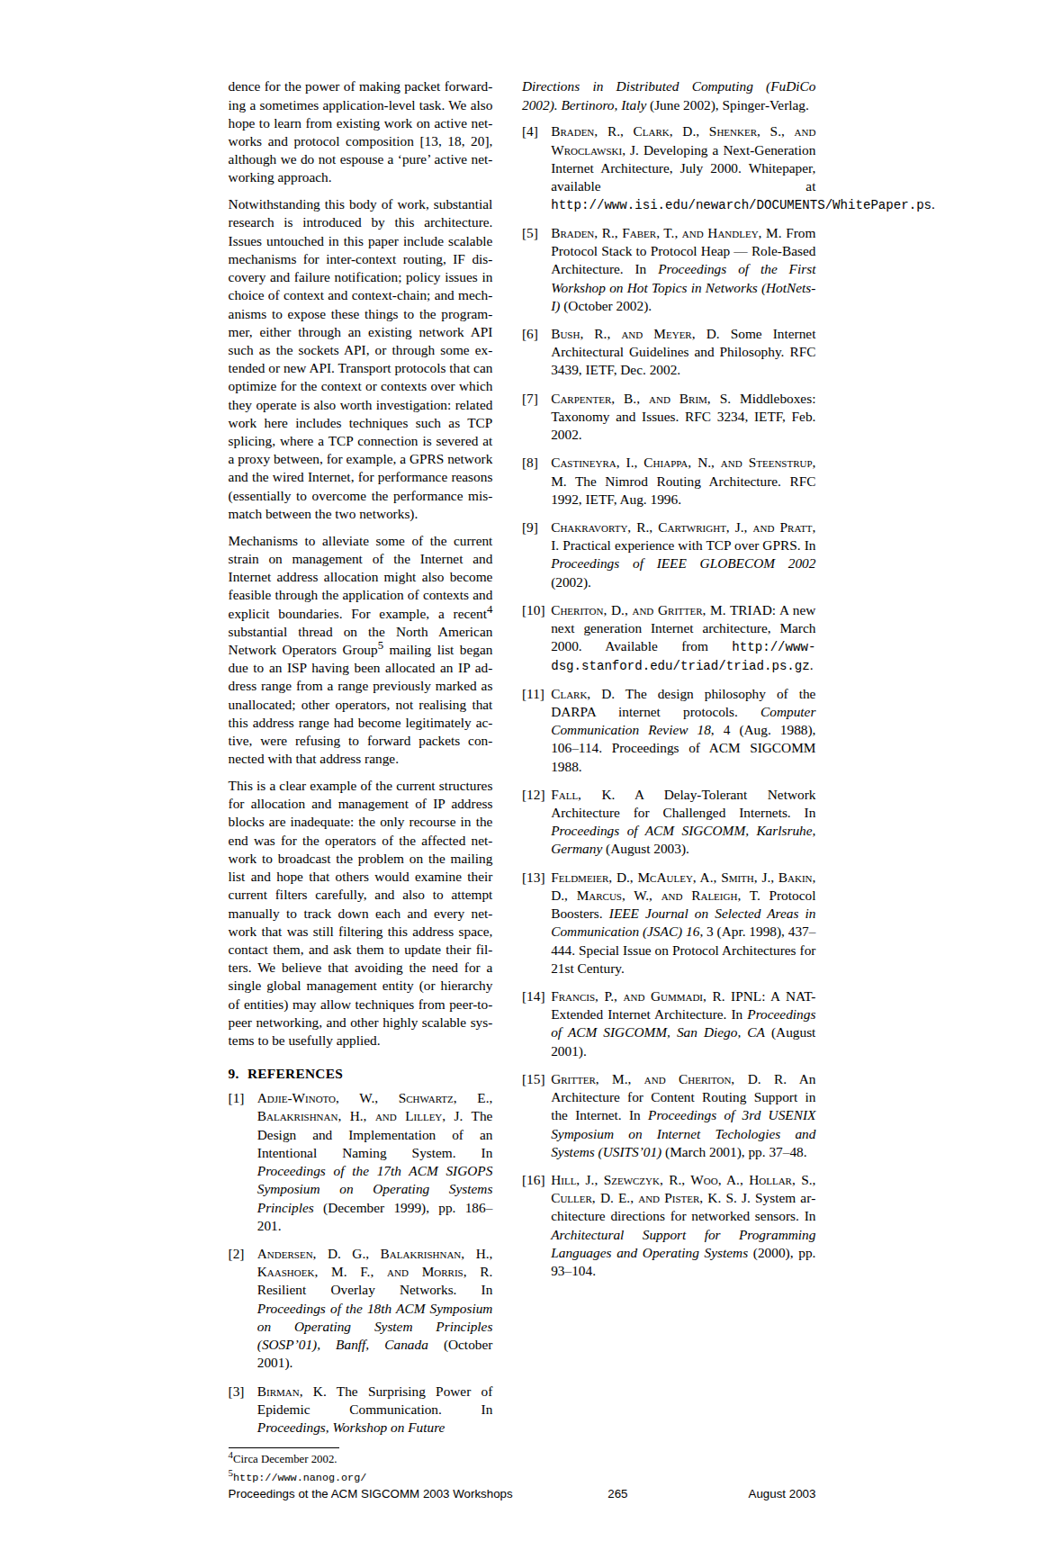dence for the power of making packet forwarding a sometimes application-level task. We also hope to learn from existing work on active networks and protocol composition [13, 18, 20], although we do not espouse a ‘pure’ active networking approach.
Notwithstanding this body of work, substantial research is introduced by this architecture. Issues untouched in this paper include scalable mechanisms for inter-context routing, IF discovery and failure notification; policy issues in choice of context and context-chain; and mechanisms to expose these things to the programmer, either through an existing network API such as the sockets API, or through some extended or new API. Transport protocols that can optimize for the context or contexts over which they operate is also worth investigation: related work here includes techniques such as TCP splicing, where a TCP connection is severed at a proxy between, for example, a GPRS network and the wired Internet, for performance reasons (essentially to overcome the performance mismatch between the two networks).
Mechanisms to alleviate some of the current strain on management of the Internet and Internet address allocation might also become feasible through the application of contexts and explicit boundaries. For example, a recent4 substantial thread on the North American Network Operators Group5 mailing list began due to an ISP having been allocated an IP address range from a range previously marked as unallocated; other operators, not realising that this address range had become legitimately active, were refusing to forward packets connected with that address range.
This is a clear example of the current structures for allocation and management of IP address blocks are inadequate: the only recourse in the end was for the operators of the affected network to broadcast the problem on the mailing list and hope that others would examine their current filters carefully, and also to attempt manually to track down each and every network that was still filtering this address space, contact them, and ask them to update their filters. We believe that avoiding the need for a single global management entity (or hierarchy of entities) may allow techniques from peer-to-peer networking, and other highly scalable systems to be usefully applied.
9. REFERENCES
[1] Adjie-Winoto, W., Schwartz, E., Balakrishnan, H., and Lilley, J. The Design and Implementation of an Intentional Naming System. In Proceedings of the 17th ACM SIGOPS Symposium on Operating Systems Principles (December 1999), pp. 186–201.
[2] Andersen, D. G., Balakrishnan, H., Kaashoek, M. F., and Morris, R. Resilient Overlay Networks. In Proceedings of the 18th ACM Symposium on Operating System Principles (SOSP’01), Banff, Canada (October 2001).
[3] Birman, K. The Surprising Power of Epidemic Communication. In Proceedings, Workshop on Future
4Circa December 2002.
5http://www.nanog.org/
Directions in Distributed Computing (FuDiCo 2002). Bertinoro, Italy (June 2002), Spinger-Verlag.
[4] Braden, R., Clark, D., Shenker, S., and Wroclawski, J. Developing a Next-Generation Internet Architecture, July 2000. Whitepaper, available at http://www.isi.edu/newarch/DOCUMENTS/WhitePaper.ps.
[5] Braden, R., Faber, T., and Handley, M. From Protocol Stack to Protocol Heap — Role-Based Architecture. In Proceedings of the First Workshop on Hot Topics in Networks (HotNets-I) (October 2002).
[6] Bush, R., and Meyer, D. Some Internet Architectural Guidelines and Philosophy. RFC 3439, IETF, Dec. 2002.
[7] Carpenter, B., and Brim, S. Middleboxes: Taxonomy and Issues. RFC 3234, IETF, Feb. 2002.
[8] Castineyra, I., Chiappa, N., and Steenstrup, M. The Nimrod Routing Architecture. RFC 1992, IETF, Aug. 1996.
[9] Chakravorty, R., Cartwright, J., and Pratt, I. Practical experience with TCP over GPRS. In Proceedings of IEEE GLOBECOM 2002 (2002).
[10] Cheriton, D., and Gritter, M. TRIAD: A new next generation Internet architecture, March 2000. Available from http://www-dsg.stanford.edu/triad/triad.ps.gz.
[11] Clark, D. The design philosophy of the DARPA internet protocols. Computer Communication Review 18, 4 (Aug. 1988), 106–114. Proceedings of ACM SIGCOMM 1988.
[12] Fall, K. A Delay-Tolerant Network Architecture for Challenged Internets. In Proceedings of ACM SIGCOMM, Karlsruhe, Germany (August 2003).
[13] Feldmeier, D., McAuley, A., Smith, J., Bakin, D., Marcus, W., and Raleigh, T. Protocol Boosters. IEEE Journal on Selected Areas in Communication (JSAC) 16, 3 (Apr. 1998), 437–444. Special Issue on Protocol Architectures for 21st Century.
[14] Francis, P., and Gummadi, R. IPNL: A NAT-Extended Internet Architecture. In Proceedings of ACM SIGCOMM, San Diego, CA (August 2001).
[15] Gritter, M., and Cheriton, D. R. An Architecture for Content Routing Support in the Internet. In Proceedings of 3rd USENIX Symposium on Internet Techologies and Systems (USITS’01) (March 2001), pp. 37–48.
[16] Hill, J., Szewczyk, R., Woo, A., Hollar, S., Culler, D. E., and Pister, K. S. J. System architecture directions for networked sensors. In Architectural Support for Programming Languages and Operating Systems (2000), pp. 93–104.
Proceedings ot the ACM SIGCOMM 2003 Workshops
265
August 2003